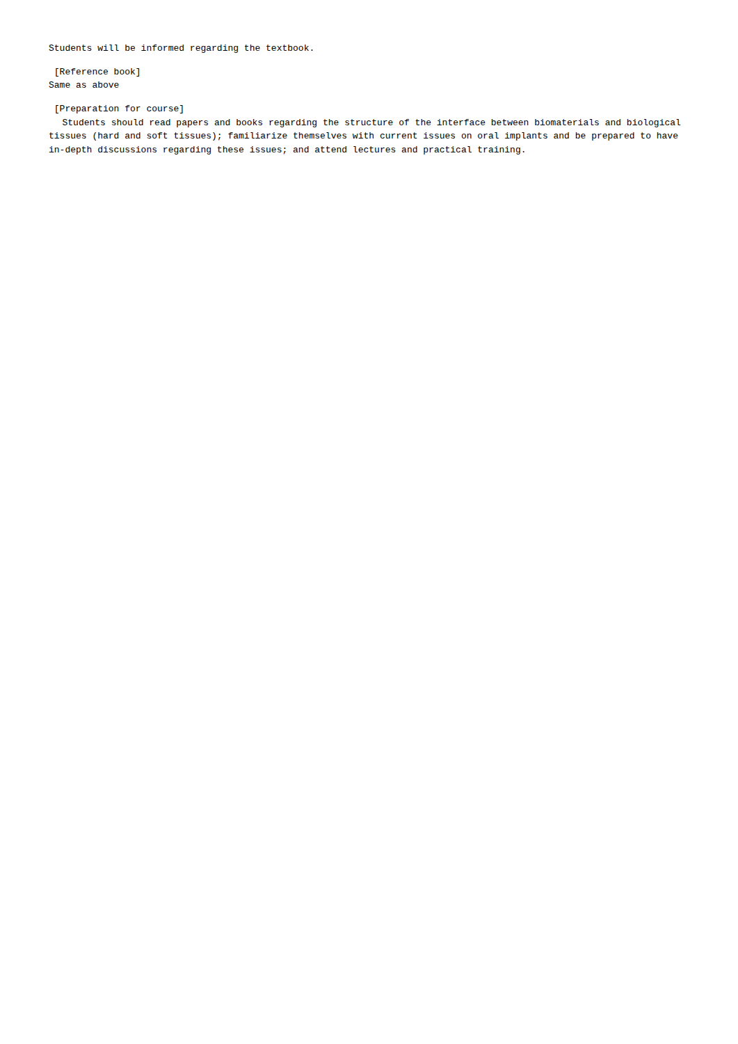Students will be informed regarding the textbook.
[Reference book]
Same as above
[Preparation for course]
Students should read papers and books regarding the structure of the interface between biomaterials and biological tissues (hard and soft tissues); familiarize themselves with current issues on oral implants and be prepared to have in-depth discussions regarding these issues; and attend lectures and practical training.